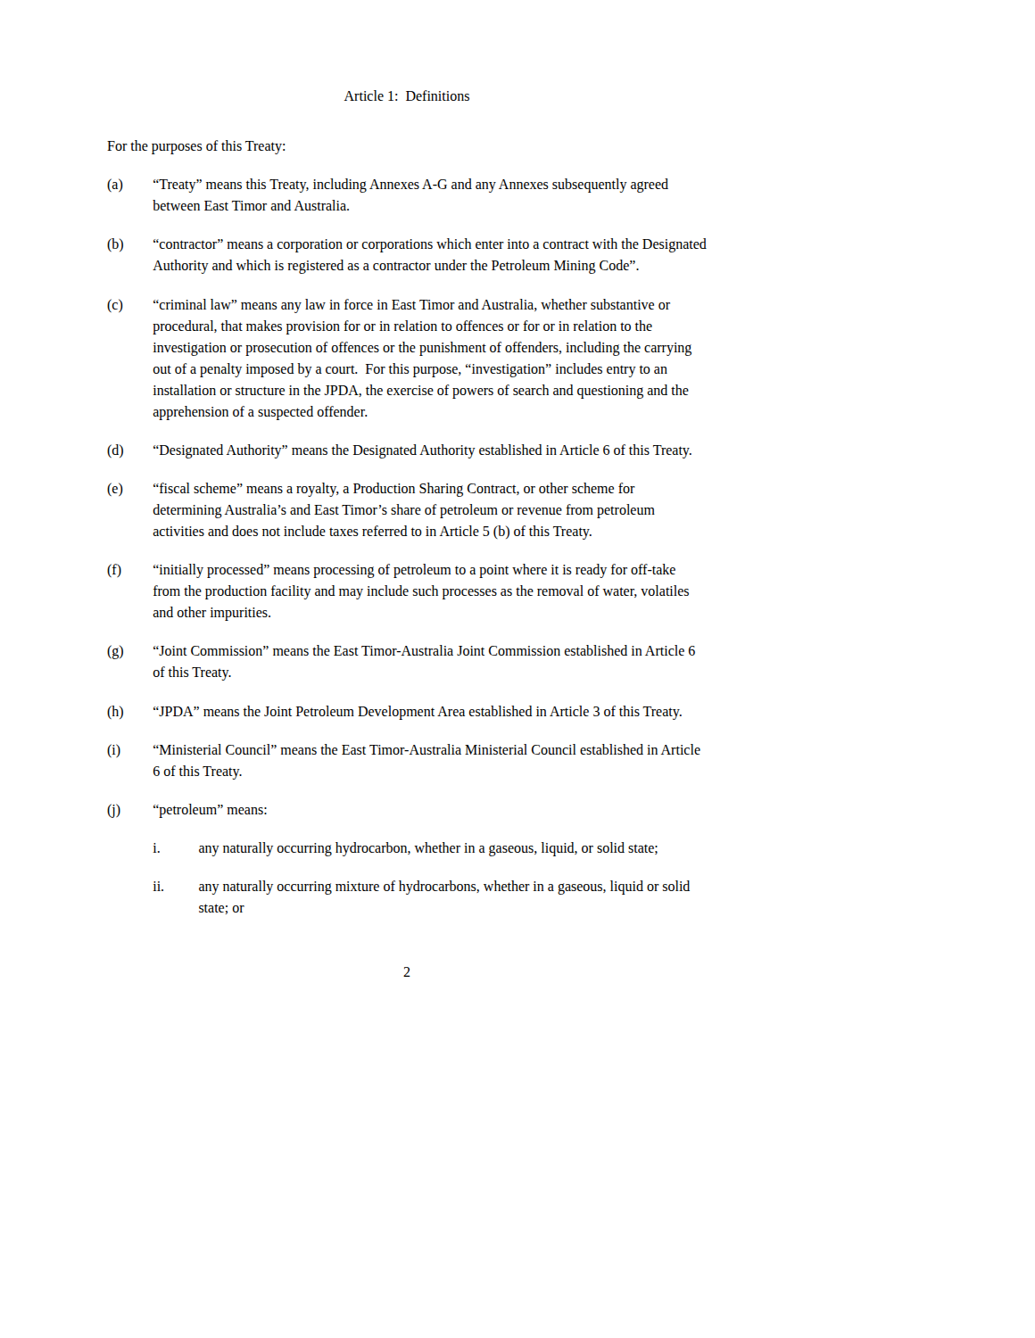Article 1: Definitions
For the purposes of this Treaty:
(a) “Treaty” means this Treaty, including Annexes A-G and any Annexes subsequently agreed between East Timor and Australia.
(b) “contractor” means a corporation or corporations which enter into a contract with the Designated Authority and which is registered as a contractor under the Petroleum Mining Code”.
(c) “criminal law” means any law in force in East Timor and Australia, whether substantive or procedural, that makes provision for or in relation to offences or for or in relation to the investigation or prosecution of offences or the punishment of offenders, including the carrying out of a penalty imposed by a court. For this purpose, “investigation” includes entry to an installation or structure in the JPDA, the exercise of powers of search and questioning and the apprehension of a suspected offender.
(d) “Designated Authority” means the Designated Authority established in Article 6 of this Treaty.
(e) “fiscal scheme” means a royalty, a Production Sharing Contract, or other scheme for determining Australia’s and East Timor’s share of petroleum or revenue from petroleum activities and does not include taxes referred to in Article 5 (b) of this Treaty.
(f) “initially processed” means processing of petroleum to a point where it is ready for off-take from the production facility and may include such processes as the removal of water, volatiles and other impurities.
(g) “Joint Commission” means the East Timor-Australia Joint Commission established in Article 6 of this Treaty.
(h) “JPDA” means the Joint Petroleum Development Area established in Article 3 of this Treaty.
(i) “Ministerial Council” means the East Timor-Australia Ministerial Council established in Article 6 of this Treaty.
(j) “petroleum” means:
i. any naturally occurring hydrocarbon, whether in a gaseous, liquid, or solid state;
ii. any naturally occurring mixture of hydrocarbons, whether in a gaseous, liquid or solid state; or
2